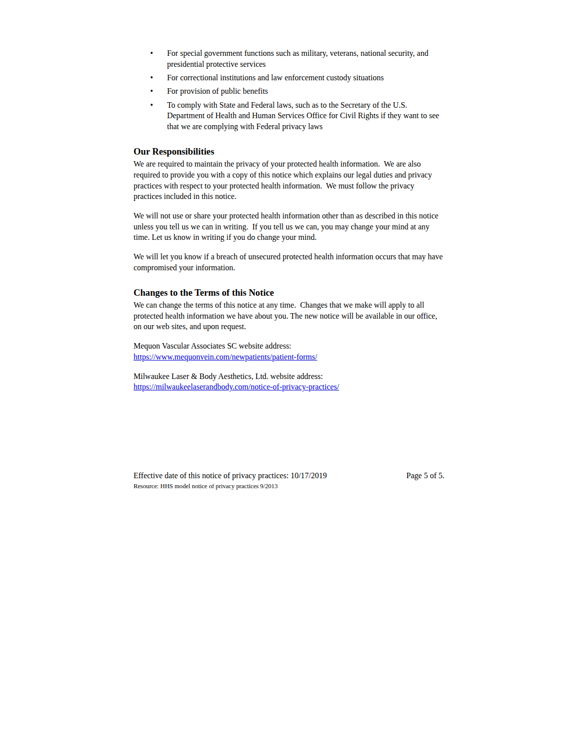For special government functions such as military, veterans, national security, and presidential protective services
For correctional institutions and law enforcement custody situations
For provision of public benefits
To comply with State and Federal laws, such as to the Secretary of the U.S. Department of Health and Human Services Office for Civil Rights if they want to see that we are complying with Federal privacy laws
Our Responsibilities
We are required to maintain the privacy of your protected health information. We are also required to provide you with a copy of this notice which explains our legal duties and privacy practices with respect to your protected health information. We must follow the privacy practices included in this notice.
We will not use or share your protected health information other than as described in this notice unless you tell us we can in writing. If you tell us we can, you may change your mind at any time. Let us know in writing if you do change your mind.
We will let you know if a breach of unsecured protected health information occurs that may have compromised your information.
Changes to the Terms of this Notice
We can change the terms of this notice at any time. Changes that we make will apply to all protected health information we have about you. The new notice will be available in our office, on our web sites, and upon request.
Mequon Vascular Associates SC website address:
https://www.mequonvein.com/newpatients/patient-forms/
Milwaukee Laser & Body Aesthetics, Ltd. website address:
https://milwaukeelaserandbody.com/notice-of-privacy-practices/
Effective date of this notice of privacy practices: 10/17/2019 Page 5 of 5.
Resource: HHS model notice of privacy practices 9/2013